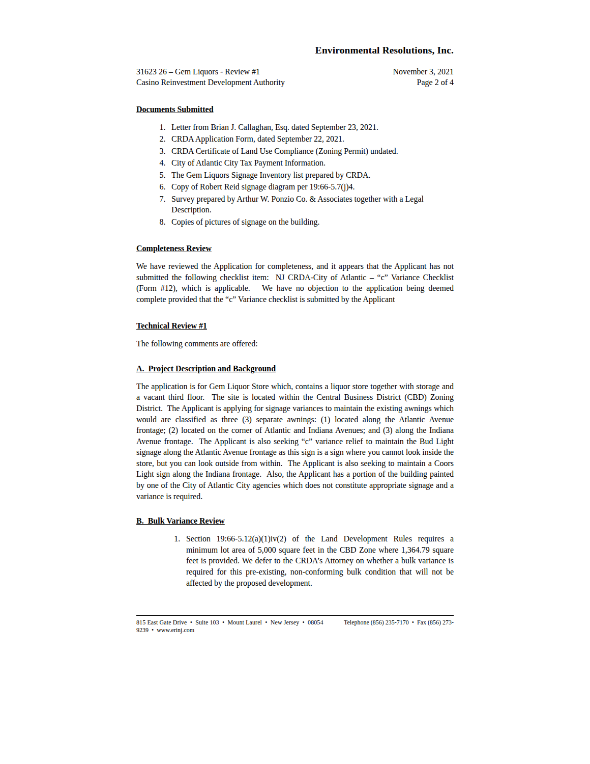Environmental Resolutions, Inc.
31623 26 – Gem Liquors - Review #1
November 3, 2021
Casino Reinvestment Development Authority
Page 2 of 4
Documents Submitted
Letter from Brian J. Callaghan, Esq. dated September 23, 2021.
CRDA Application Form, dated September 22, 2021.
CRDA Certificate of Land Use Compliance (Zoning Permit) undated.
City of Atlantic City Tax Payment Information.
The Gem Liquors Signage Inventory list prepared by CRDA.
Copy of Robert Reid signage diagram per 19:66-5.7(j)4.
Survey prepared by Arthur W. Ponzio Co. & Associates together with a Legal Description.
Copies of pictures of signage on the building.
Completeness Review
We have reviewed the Application for completeness, and it appears that the Applicant has not submitted the following checklist item: NJ CRDA-City of Atlantic – “c” Variance Checklist (Form #12), which is applicable. We have no objection to the application being deemed complete provided that the “c” Variance checklist is submitted by the Applicant
Technical Review #1
The following comments are offered:
A. Project Description and Background
The application is for Gem Liquor Store which, contains a liquor store together with storage and a vacant third floor. The site is located within the Central Business District (CBD) Zoning District. The Applicant is applying for signage variances to maintain the existing awnings which would are classified as three (3) separate awnings: (1) located along the Atlantic Avenue frontage; (2) located on the corner of Atlantic and Indiana Avenues; and (3) along the Indiana Avenue frontage. The Applicant is also seeking “c” variance relief to maintain the Bud Light signage along the Atlantic Avenue frontage as this sign is a sign where you cannot look inside the store, but you can look outside from within. The Applicant is also seeking to maintain a Coors Light sign along the Indiana frontage. Also, the Applicant has a portion of the building painted by one of the City of Atlantic City agencies which does not constitute appropriate signage and a variance is required.
B. Bulk Variance Review
Section 19:66-5.12(a)(1)iv(2) of the Land Development Rules requires a minimum lot area of 5,000 square feet in the CBD Zone where 1,364.79 square feet is provided. We defer to the CRDA’s Attorney on whether a bulk variance is required for this pre-existing, non-conforming bulk condition that will not be affected by the proposed development.
815 East Gate Drive • Suite 103 • Mount Laurel • New Jersey • 08054
Telephone (856) 235-7170 • Fax (856) 273-
9239 • www.erinj.com